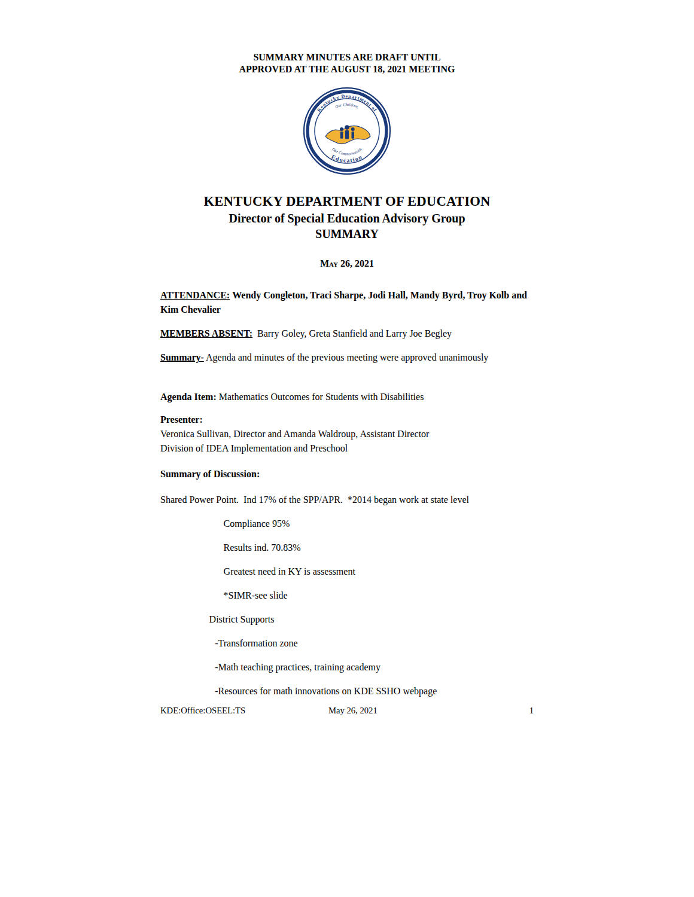SUMMARY MINUTES ARE DRAFT UNTIL
APPROVED AT THE AUGUST 18, 2021 MEETING
Kentucky Department of Education Our Children, Our Commonwealth
KENTUCKY DEPARTMENT OF EDUCATION
Director of Special Education Advisory Group
SUMMARY
May 26, 2021
ATTENDANCE: Wendy Congleton, Traci Sharpe, Jodi Hall, Mandy Byrd, Troy Kolb and Kim Chevalier
MEMBERS ABSENT: Barry Goley, Greta Stanfield and Larry Joe Begley
Summary- Agenda and minutes of the previous meeting were approved unanimously
Agenda Item: Mathematics Outcomes for Students with Disabilities
Presenter: Veronica Sullivan, Director and Amanda Waldroup, Assistant Director Division of IDEA Implementation and Preschool
Summary of Discussion:
Shared Power Point. Ind 17% of the SPP/APR. *2014 began work at state level
Compliance 95%
Results ind. 70.83%
Greatest need in KY is assessment
*SIMR-see slide
District Supports
-Transformation zone
-Math teaching practices, training academy
-Resources for math innovations on KDE SSHO webpage
KDE:Office:OSEEL:TS May 26, 2021 1